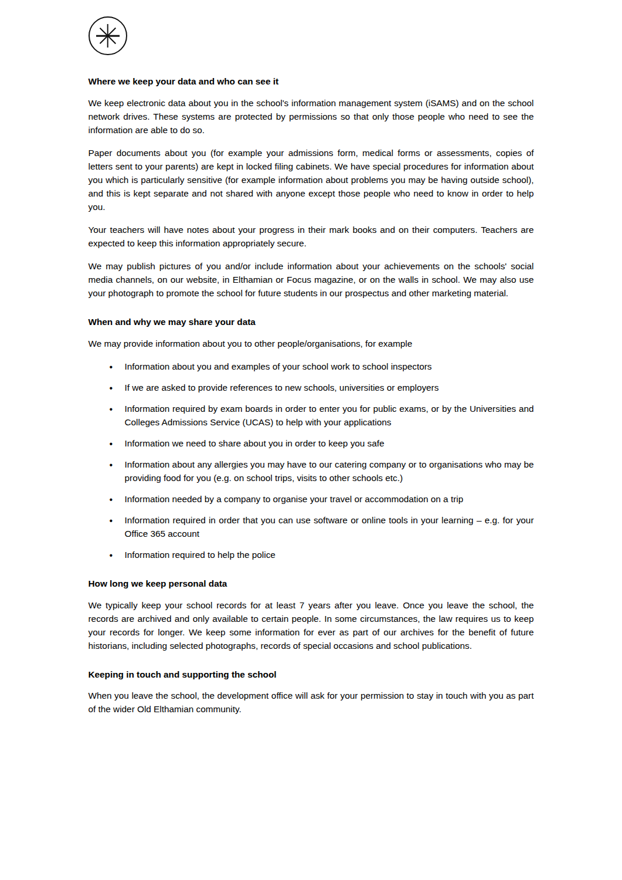Where we keep your data and who can see it
We keep electronic data about you in the school's information management system (iSAMS) and on the school network drives. These systems are protected by permissions so that only those people who need to see the information are able to do so.
Paper documents about you (for example your admissions form, medical forms or assessments, copies of letters sent to your parents) are kept in locked filing cabinets. We have special procedures for information about you which is particularly sensitive (for example information about problems you may be having outside school), and this is kept separate and not shared with anyone except those people who need to know in order to help you.
Your teachers will have notes about your progress in their mark books and on their computers. Teachers are expected to keep this information appropriately secure.
We may publish pictures of you and/or include information about your achievements on the schools' social media channels, on our website, in Elthamian or Focus magazine, or on the walls in school. We may also use your photograph to promote the school for future students in our prospectus and other marketing material.
When and why we may share your data
We may provide information about you to other people/organisations, for example
Information about you and examples of your school work to school inspectors
If we are asked to provide references to new schools, universities or employers
Information required by exam boards in order to enter you for public exams, or by the Universities and Colleges Admissions Service (UCAS) to help with your applications
Information we need to share about you in order to keep you safe
Information about any allergies you may have to our catering company or to organisations who may be providing food for you (e.g. on school trips, visits to other schools etc.)
Information needed by a company to organise your travel or accommodation on a trip
Information required in order that you can use software or online tools in your learning – e.g. for your Office 365 account
Information required to help the police
How long we keep personal data
We typically keep your school records for at least 7 years after you leave. Once you leave the school, the records are archived and only available to certain people. In some circumstances, the law requires us to keep your records for longer. We keep some information for ever as part of our archives for the benefit of future historians, including selected photographs, records of special occasions and school publications.
Keeping in touch and supporting the school
When you leave the school, the development office will ask for your permission to stay in touch with you as part of the wider Old Elthamian community.